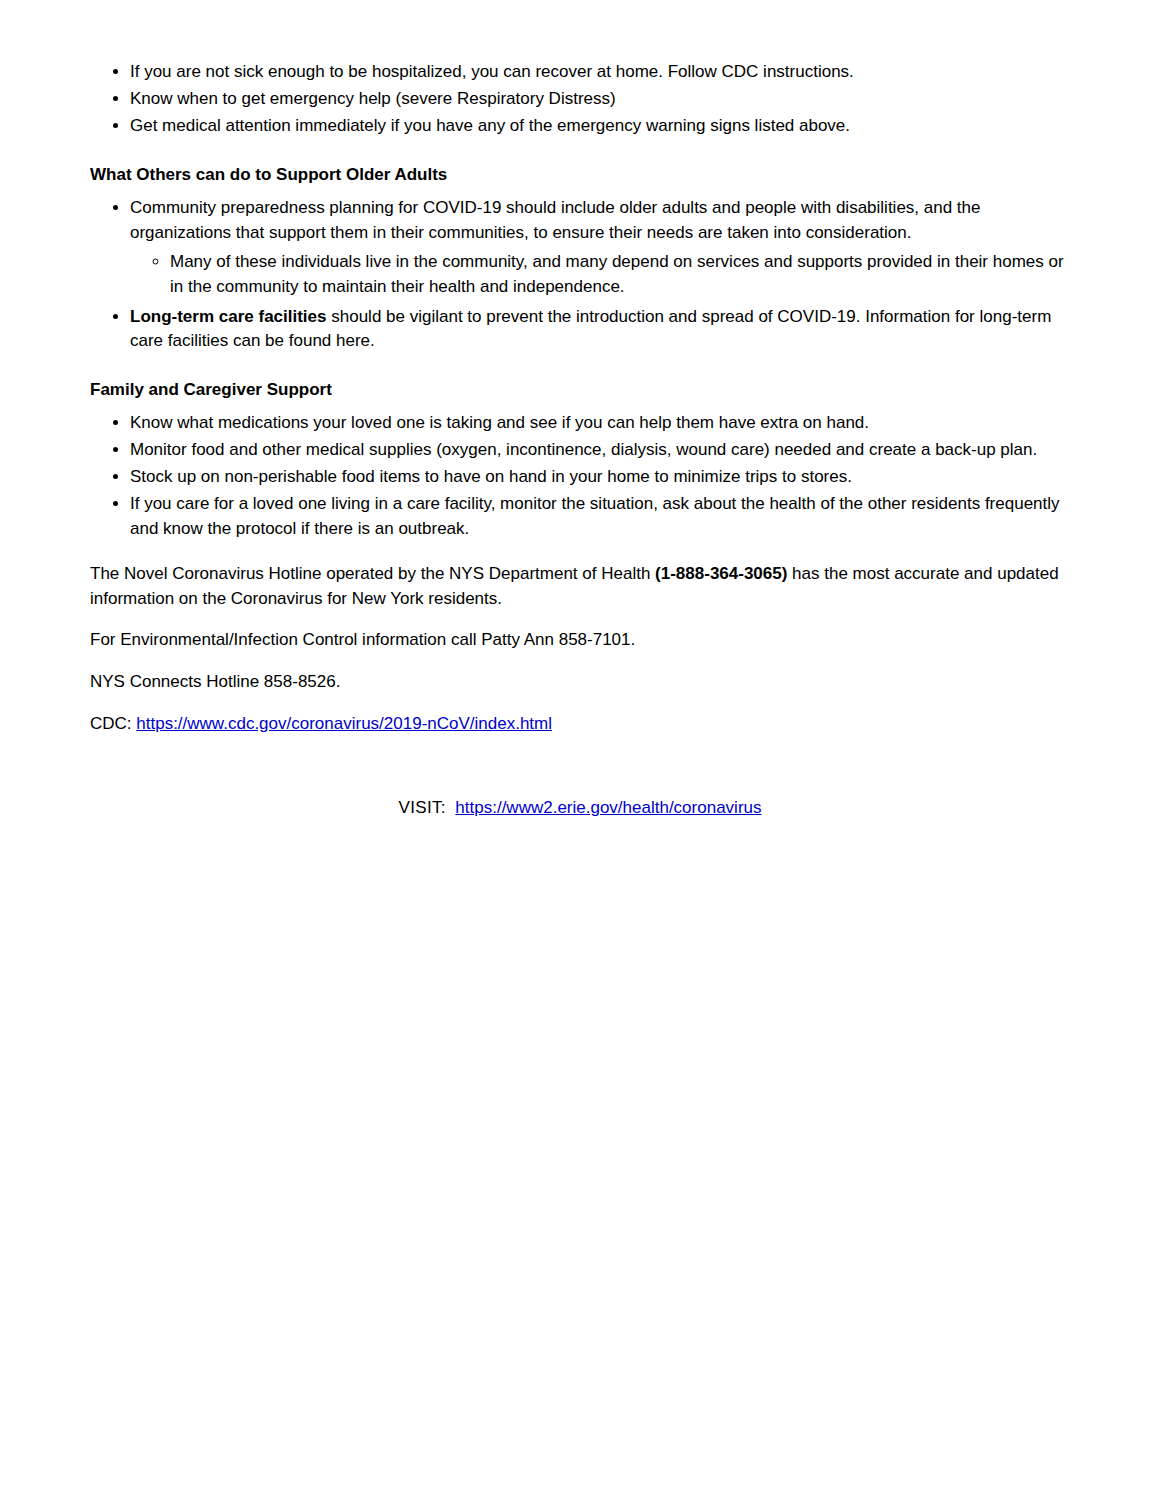If you are not sick enough to be hospitalized, you can recover at home. Follow CDC instructions.
Know when to get emergency help (severe Respiratory Distress)
Get medical attention immediately if you have any of the emergency warning signs listed above.
What Others can do to Support Older Adults
Community preparedness planning for COVID-19 should include older adults and people with disabilities, and the organizations that support them in their communities, to ensure their needs are taken into consideration.
Many of these individuals live in the community, and many depend on services and supports provided in their homes or in the community to maintain their health and independence.
Long-term care facilities should be vigilant to prevent the introduction and spread of COVID-19. Information for long-term care facilities can be found here.
Family and Caregiver Support
Know what medications your loved one is taking and see if you can help them have extra on hand.
Monitor food and other medical supplies (oxygen, incontinence, dialysis, wound care) needed and create a back-up plan.
Stock up on non-perishable food items to have on hand in your home to minimize trips to stores.
If you care for a loved one living in a care facility, monitor the situation, ask about the health of the other residents frequently and know the protocol if there is an outbreak.
The Novel Coronavirus Hotline operated by the NYS Department of Health (1-888-364-3065) has the most accurate and updated information on the Coronavirus for New York residents.
For Environmental/Infection Control information call Patty Ann 858-7101.
NYS Connects Hotline 858-8526.
CDC: https://www.cdc.gov/coronavirus/2019-nCoV/index.html
VISIT: https://www2.erie.gov/health/coronavirus